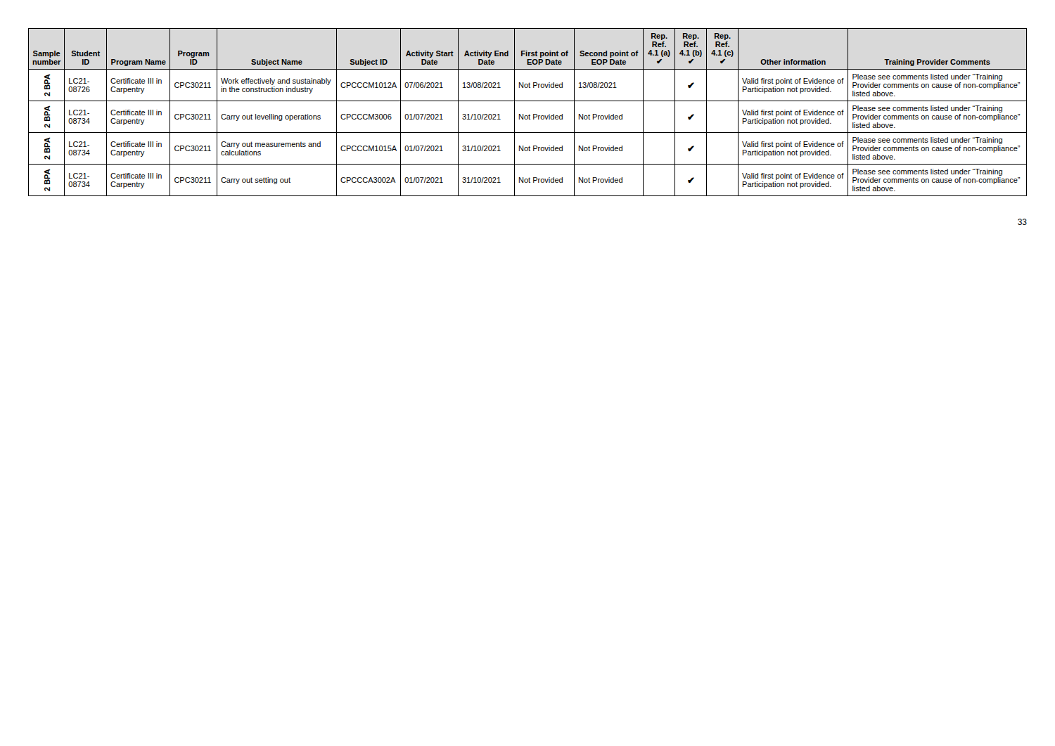| Sample number | Student ID | Program Name | Program ID | Subject Name | Subject ID | Activity Start Date | Activity End Date | First point of EOP Date | Second point of EOP Date | Rep. Ref. 4.1 (a) ✔ | Rep. Ref. 4.1 (b) ✔ | Rep. Ref. 4.1 (c) ✔ | Other information | Training Provider Comments |
| --- | --- | --- | --- | --- | --- | --- | --- | --- | --- | --- | --- | --- | --- | --- |
| 2 BPA | LC21-08726 | Certificate III in Carpentry | CPC30211 | Work effectively and sustainably in the construction industry | CPCCCM1012A | 07/06/2021 | 13/08/2021 | Not Provided | 13/08/2021 | | ✔ | | Valid first point of Evidence of Participation not provided. | Please see comments listed under “Training Provider comments on cause of non-compliance” listed above. |
| 2 BPA | LC21-08734 | Certificate III in Carpentry | CPC30211 | Carry out levelling operations | CPCCCM3006 | 01/07/2021 | 31/10/2021 | Not Provided | Not Provided | | ✔ | | Valid first point of Evidence of Participation not provided. | Please see comments listed under “Training Provider comments on cause of non-compliance” listed above. |
| 2 BPA | LC21-08734 | Certificate III in Carpentry | CPC30211 | Carry out measurements and calculations | CPCCCM1015A | 01/07/2021 | 31/10/2021 | Not Provided | Not Provided | | ✔ | | Valid first point of Evidence of Participation not provided. | Please see comments listed under “Training Provider comments on cause of non-compliance” listed above. |
| 2 BPA | LC21-08734 | Certificate III in Carpentry | CPC30211 | Carry out setting out | CPCCCA3002A | 01/07/2021 | 31/10/2021 | Not Provided | Not Provided | | ✔ | | Valid first point of Evidence of Participation not provided. | Please see comments listed under “Training Provider comments on cause of non-compliance” listed above. |
33